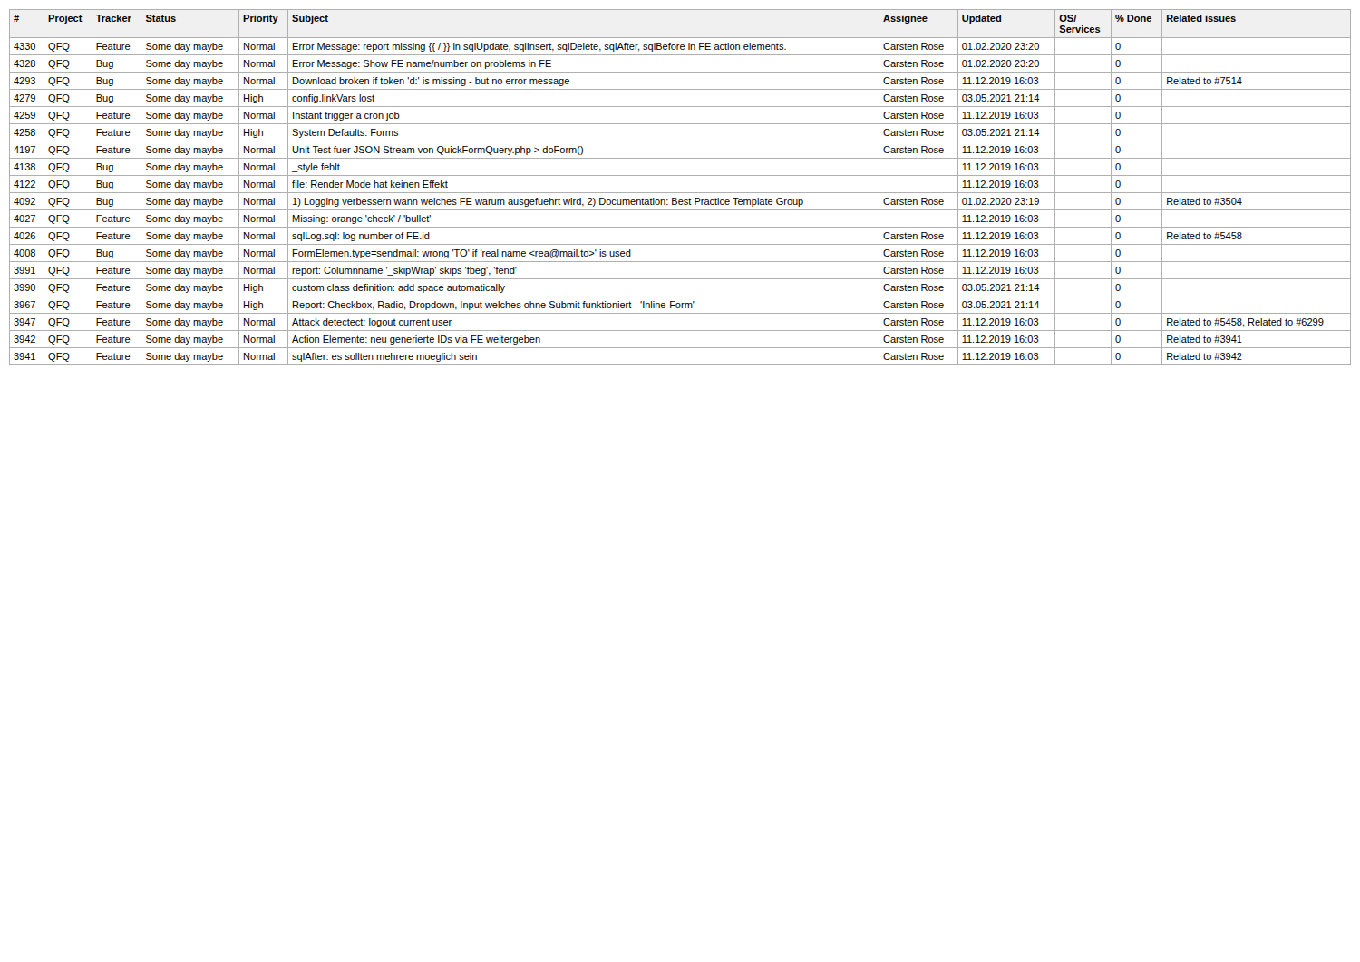| # | Project | Tracker | Status | Priority | Subject | Assignee | Updated | OS/ Services | % Done | Related issues |
| --- | --- | --- | --- | --- | --- | --- | --- | --- | --- | --- |
| 4330 | QFQ | Feature | Some day maybe | Normal | Error Message: report missing {{ / }} in sqlUpdate, sqlInsert, sqlDelete, sqlAfter, sqlBefore in FE action elements. | Carsten Rose | 01.02.2020 23:20 | | 0 | |
| 4328 | QFQ | Bug | Some day maybe | Normal | Error Message: Show FE name/number on problems in FE | Carsten Rose | 01.02.2020 23:20 | | 0 | |
| 4293 | QFQ | Bug | Some day maybe | Normal | Download broken if token 'd:' is missing - but no error message | Carsten Rose | 11.12.2019 16:03 | | 0 | Related to #7514 |
| 4279 | QFQ | Bug | Some day maybe | High | config.linkVars lost | Carsten Rose | 03.05.2021 21:14 | | 0 | |
| 4259 | QFQ | Feature | Some day maybe | Normal | Instant trigger a cron job | Carsten Rose | 11.12.2019 16:03 | | 0 | |
| 4258 | QFQ | Feature | Some day maybe | High | System Defaults: Forms | Carsten Rose | 03.05.2021 21:14 | | 0 | |
| 4197 | QFQ | Feature | Some day maybe | Normal | Unit Test fuer JSON Stream von QuickFormQuery.php > doForm() | Carsten Rose | 11.12.2019 16:03 | | 0 | |
| 4138 | QFQ | Bug | Some day maybe | Normal | _style fehlt | | 11.12.2019 16:03 | | 0 | |
| 4122 | QFQ | Bug | Some day maybe | Normal | file: Render Mode hat keinen Effekt | | 11.12.2019 16:03 | | 0 | |
| 4092 | QFQ | Bug | Some day maybe | Normal | 1) Logging verbessern wann welches FE warum ausgefuehrt wird, 2) Documentation: Best Practice Template Group | Carsten Rose | 01.02.2020 23:19 | | 0 | Related to #3504 |
| 4027 | QFQ | Feature | Some day maybe | Normal | Missing: orange 'check' / 'bullet' | | 11.12.2019 16:03 | | 0 | |
| 4026 | QFQ | Feature | Some day maybe | Normal | sqlLog.sql: log number of FE.id | Carsten Rose | 11.12.2019 16:03 | | 0 | Related to #5458 |
| 4008 | QFQ | Bug | Some day maybe | Normal | FormElemen.type=sendmail: wrong 'TO' if 'real name <rea@mail.to>' is used | Carsten Rose | 11.12.2019 16:03 | | 0 | |
| 3991 | QFQ | Feature | Some day maybe | Normal | report: Columnname '_skipWrap' skips 'fbeg', 'fend' | Carsten Rose | 11.12.2019 16:03 | | 0 | |
| 3990 | QFQ | Feature | Some day maybe | High | custom class definition: add space automatically | Carsten Rose | 03.05.2021 21:14 | | 0 | |
| 3967 | QFQ | Feature | Some day maybe | High | Report: Checkbox, Radio, Dropdown, Input welches ohne Submit funktioniert - 'Inline-Form' | Carsten Rose | 03.05.2021 21:14 | | 0 | |
| 3947 | QFQ | Feature | Some day maybe | Normal | Attack detectect: logout current user | Carsten Rose | 11.12.2019 16:03 | | 0 | Related to #5458, Related to #6299 |
| 3942 | QFQ | Feature | Some day maybe | Normal | Action Elemente: neu generierte IDs via FE weitergeben | Carsten Rose | 11.12.2019 16:03 | | 0 | Related to #3941 |
| 3941 | QFQ | Feature | Some day maybe | Normal | sqlAfter: es sollten mehrere moeglich sein | Carsten Rose | 11.12.2019 16:03 | | 0 | Related to #3942 |